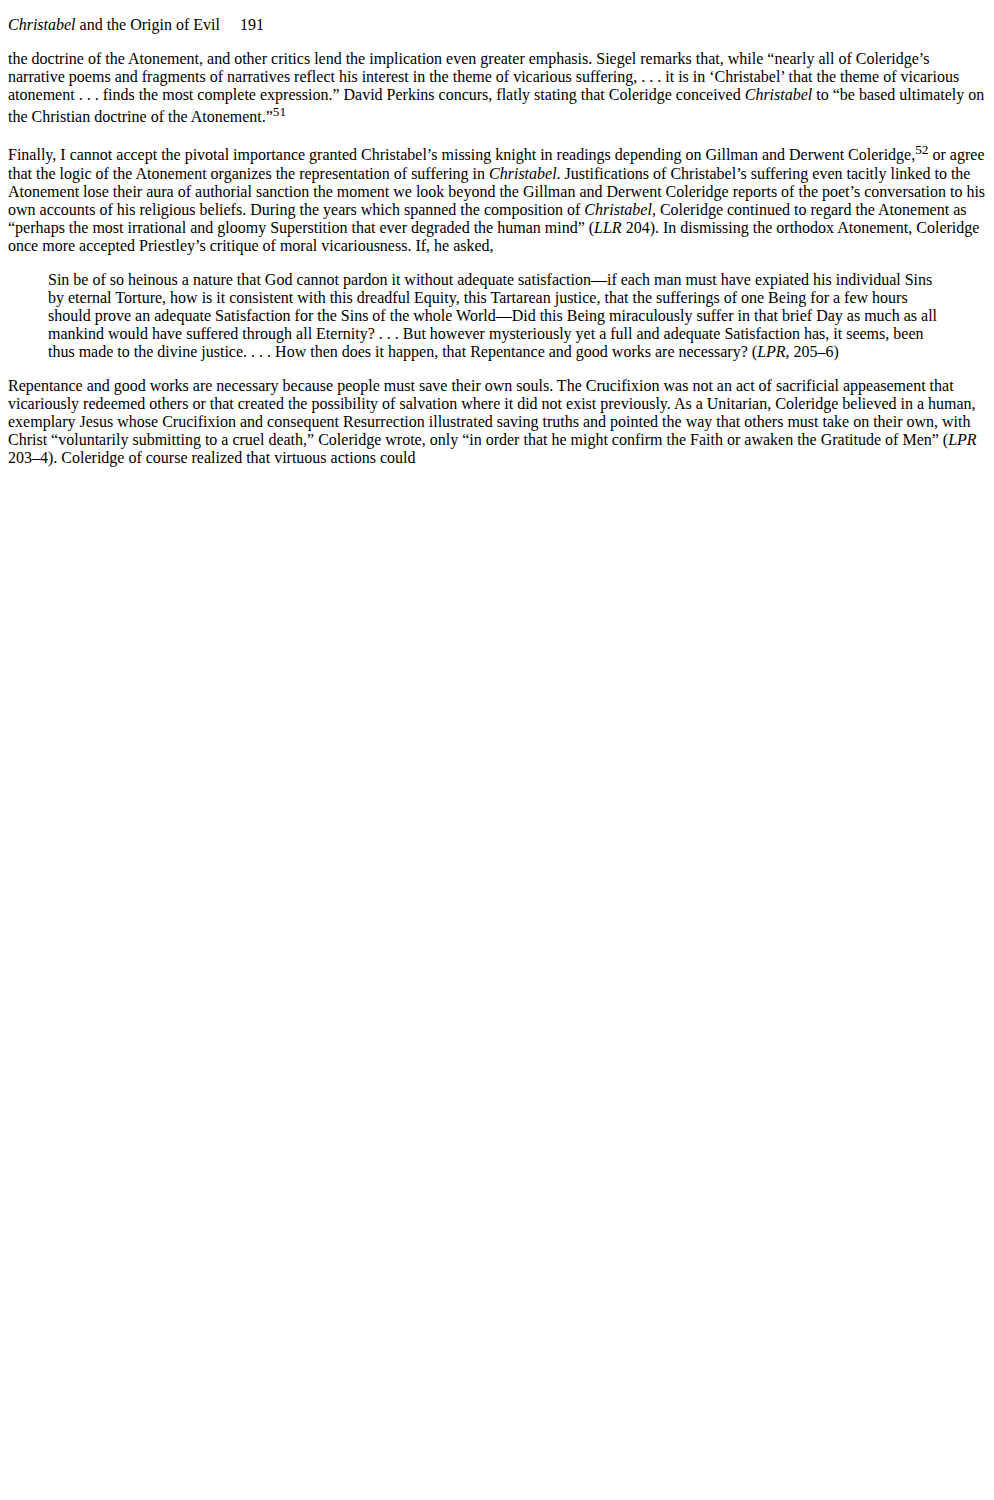Christabel and the Origin of Evil 191
the doctrine of the Atonement, and other critics lend the implication even greater emphasis. Siegel remarks that, while “nearly all of Coleridge’s narrative poems and fragments of narratives reflect his interest in the theme of vicarious suffering, . . . it is in ‘Christabel’ that the theme of vicarious atonement . . . finds the most complete expression.” David Perkins concurs, flatly stating that Coleridge conceived Christabel to “be based ultimately on the Christian doctrine of the Atonement.”51
Finally, I cannot accept the pivotal importance granted Christabel’s missing knight in readings depending on Gillman and Derwent Coleridge,52 or agree that the logic of the Atonement organizes the representation of suffering in Christabel. Justifications of Christabel’s suffering even tacitly linked to the Atonement lose their aura of authorial sanction the moment we look beyond the Gillman and Derwent Coleridge reports of the poet’s conversation to his own accounts of his religious beliefs. During the years which spanned the composition of Christabel, Coleridge continued to regard the Atonement as “perhaps the most irrational and gloomy Superstition that ever degraded the human mind” (LLR 204). In dismissing the orthodox Atonement, Coleridge once more accepted Priestley’s critique of moral vicariousness. If, he asked,
Sin be of so heinous a nature that God cannot pardon it without adequate satisfaction—if each man must have expiated his individual Sins by eternal Torture, how is it consistent with this dreadful Equity, this Tartarean justice, that the sufferings of one Being for a few hours should prove an adequate Satisfaction for the Sins of the whole World—Did this Being miraculously suffer in that brief Day as much as all mankind would have suffered through all Eternity? . . . But however mysteriously yet a full and adequate Satisfaction has, it seems, been thus made to the divine justice. . . . How then does it happen, that Repentance and good works are necessary? (LPR, 205–6)
Repentance and good works are necessary because people must save their own souls. The Crucifixion was not an act of sacrificial appeasement that vicariously redeemed others or that created the possibility of salvation where it did not exist previously. As a Unitarian, Coleridge believed in a human, exemplary Jesus whose Crucifixion and consequent Resurrection illustrated saving truths and pointed the way that others must take on their own, with Christ “voluntarily submitting to a cruel death,” Coleridge wrote, only “in order that he might confirm the Faith or awaken the Gratitude of Men” (LPR 203–4). Coleridge of course realized that virtuous actions could